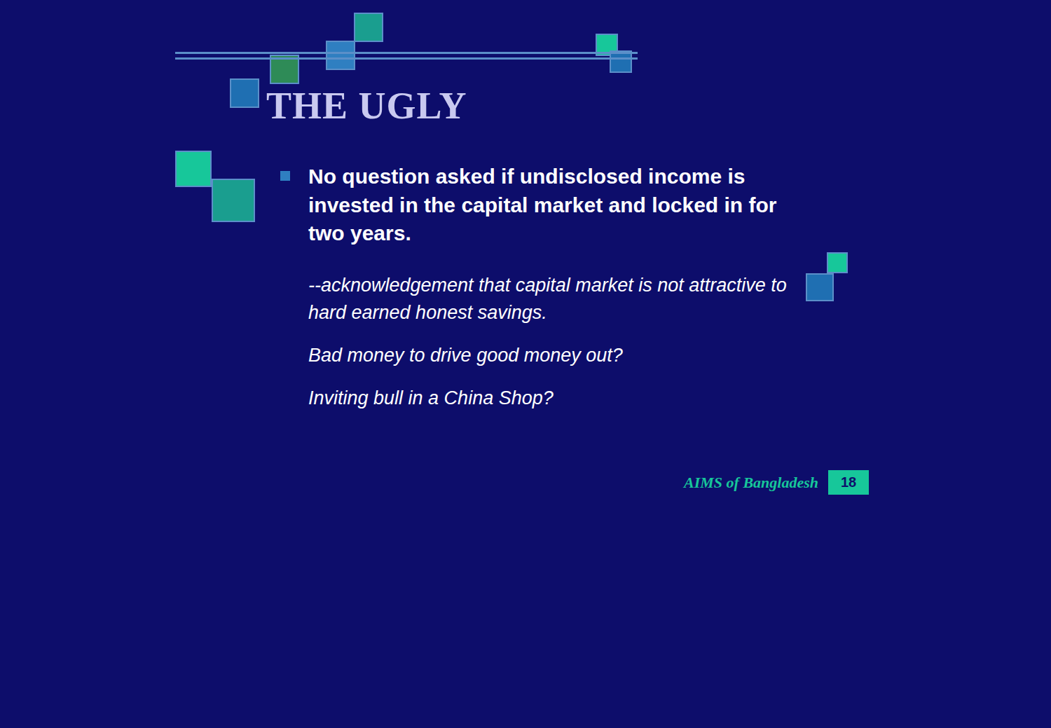THE UGLY
No question asked if undisclosed income is invested in the capital market and locked in for two years.
--acknowledgement that capital market is not attractive to hard earned honest savings.
Bad money to drive good money out?
Inviting bull in a China Shop?
AIMS of Bangladesh 18